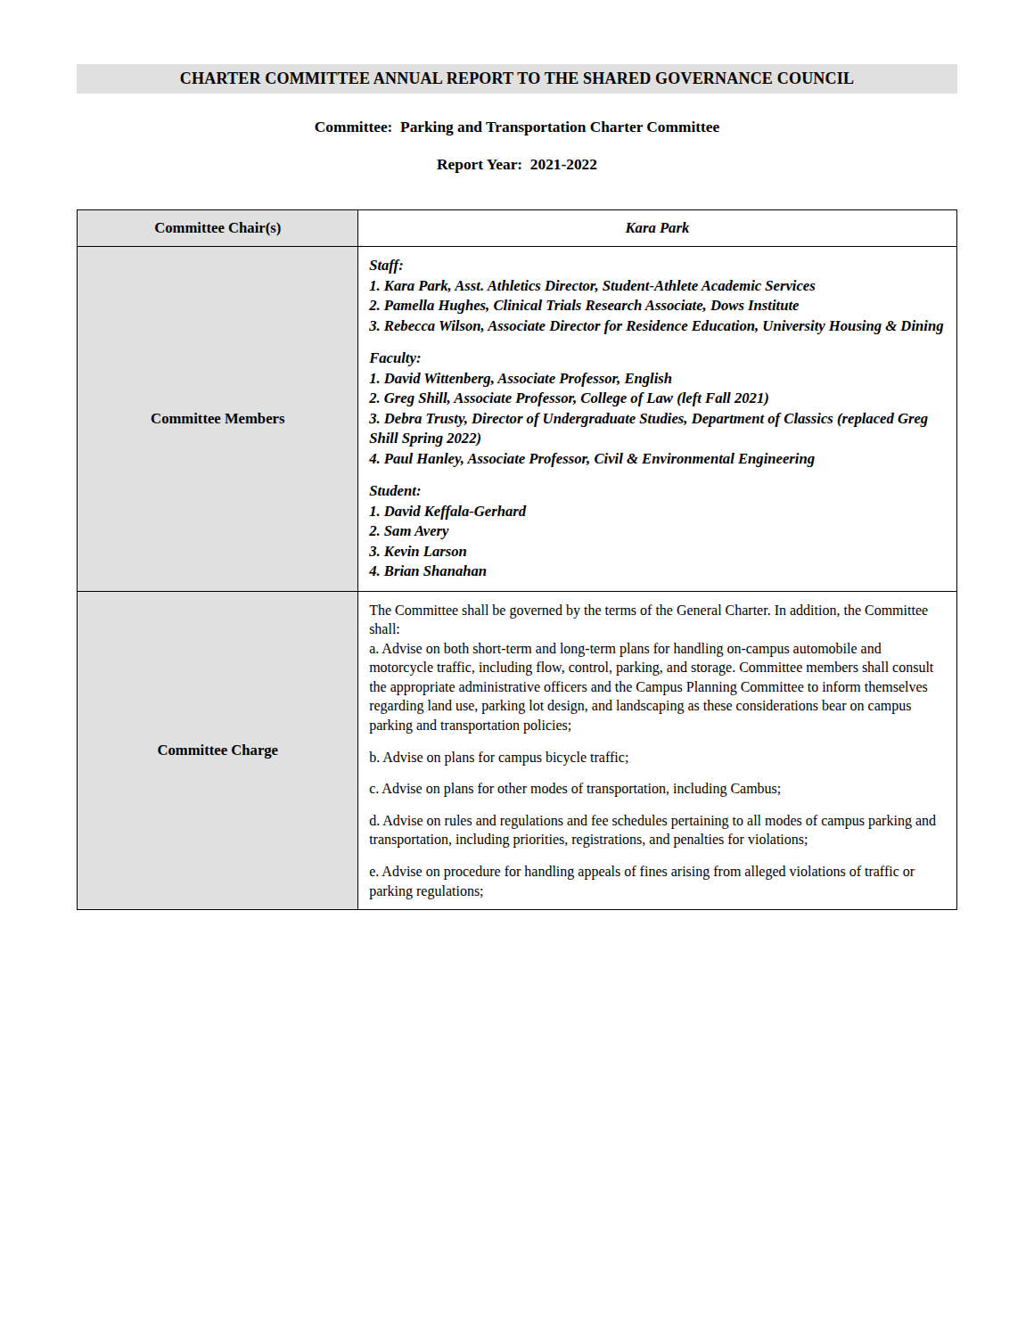CHARTER COMMITTEE ANNUAL REPORT TO THE SHARED GOVERNANCE COUNCIL
Committee: Parking and Transportation Charter Committee
Report Year: 2021-2022
| Committee Chair(s) | Kara Park |
| Committee Members | Staff: 1. Kara Park, Asst. Athletics Director, Student-Athlete Academic Services 2. Pamella Hughes, Clinical Trials Research Associate, Dows Institute 3. Rebecca Wilson, Associate Director for Residence Education, University Housing & Dining Faculty: 1. David Wittenberg, Associate Professor, English 2. Greg Shill, Associate Professor, College of Law (left Fall 2021) 3. Debra Trusty, Director of Undergraduate Studies, Department of Classics (replaced Greg Shill Spring 2022) 4. Paul Hanley, Associate Professor, Civil & Environmental Engineering Student: 1. David Keffala-Gerhard 2. Sam Avery 3. Kevin Larson 4. Brian Shanahan |
| Committee Charge | The Committee shall be governed by the terms of the General Charter. In addition, the Committee shall: a. Advise on both short-term and long-term plans for handling on-campus automobile and motorcycle traffic, including flow, control, parking, and storage. Committee members shall consult the appropriate administrative officers and the Campus Planning Committee to inform themselves regarding land use, parking lot design, and landscaping as these considerations bear on campus parking and transportation policies; b. Advise on plans for campus bicycle traffic; c. Advise on plans for other modes of transportation, including Cambus; d. Advise on rules and regulations and fee schedules pertaining to all modes of campus parking and transportation, including priorities, registrations, and penalties for violations; e. Advise on procedure for handling appeals of fines arising from alleged violations of traffic or parking regulations; |